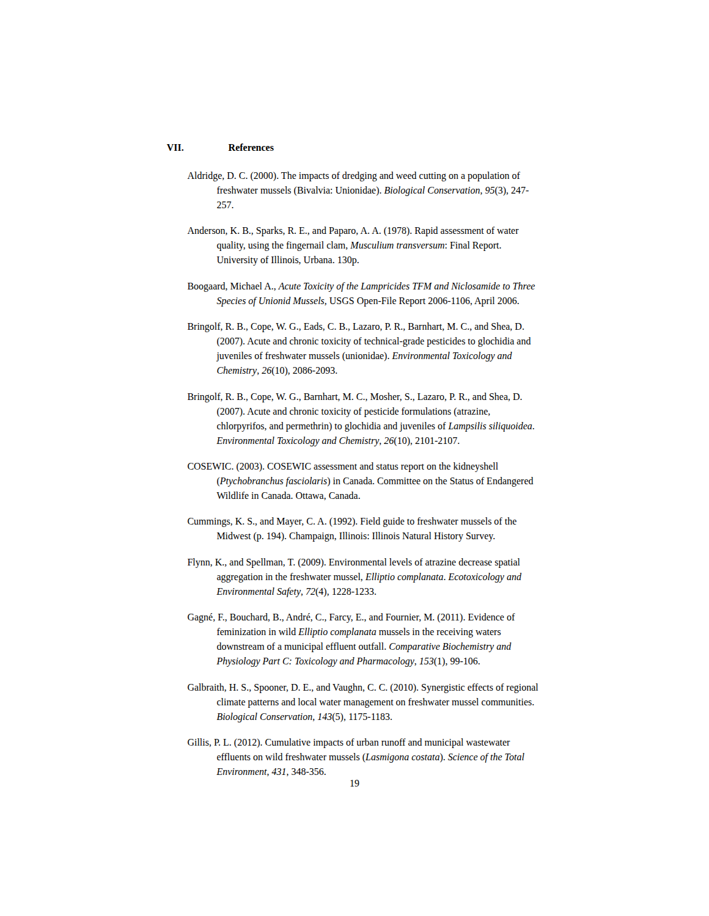VII. References
Aldridge, D. C. (2000). The impacts of dredging and weed cutting on a population of freshwater mussels (Bivalvia: Unionidae). Biological Conservation, 95(3), 247-257.
Anderson, K. B., Sparks, R. E., and Paparo, A. A. (1978). Rapid assessment of water quality, using the fingernail clam, Musculium transversum: Final Report. University of Illinois, Urbana. 130p.
Boogaard, Michael A., Acute Toxicity of the Lampricides TFM and Niclosamide to Three Species of Unionid Mussels, USGS Open-File Report 2006-1106, April 2006.
Bringolf, R. B., Cope, W. G., Eads, C. B., Lazaro, P. R., Barnhart, M. C., and Shea, D. (2007). Acute and chronic toxicity of technical-grade pesticides to glochidia and juveniles of freshwater mussels (unionidae). Environmental Toxicology and Chemistry, 26(10), 2086-2093.
Bringolf, R. B., Cope, W. G., Barnhart, M. C., Mosher, S., Lazaro, P. R., and Shea, D. (2007). Acute and chronic toxicity of pesticide formulations (atrazine, chlorpyrifos, and permethrin) to glochidia and juveniles of Lampsilis siliquoidea. Environmental Toxicology and Chemistry, 26(10), 2101-2107.
COSEWIC. (2003). COSEWIC assessment and status report on the kidneyshell (Ptychobranchus fasciolaris) in Canada. Committee on the Status of Endangered Wildlife in Canada. Ottawa, Canada.
Cummings, K. S., and Mayer, C. A. (1992). Field guide to freshwater mussels of the Midwest (p. 194). Champaign, Illinois: Illinois Natural History Survey.
Flynn, K., and Spellman, T. (2009). Environmental levels of atrazine decrease spatial aggregation in the freshwater mussel, Elliptio complanata. Ecotoxicology and Environmental Safety, 72(4), 1228-1233.
Gagné, F., Bouchard, B., André, C., Farcy, E., and Fournier, M. (2011). Evidence of feminization in wild Elliptio complanata mussels in the receiving waters downstream of a municipal effluent outfall. Comparative Biochemistry and Physiology Part C: Toxicology and Pharmacology, 153(1), 99-106.
Galbraith, H. S., Spooner, D. E., and Vaughn, C. C. (2010). Synergistic effects of regional climate patterns and local water management on freshwater mussel communities. Biological Conservation, 143(5), 1175-1183.
Gillis, P. L. (2012). Cumulative impacts of urban runoff and municipal wastewater effluents on wild freshwater mussels (Lasmigona costata). Science of the Total Environment, 431, 348-356.
19